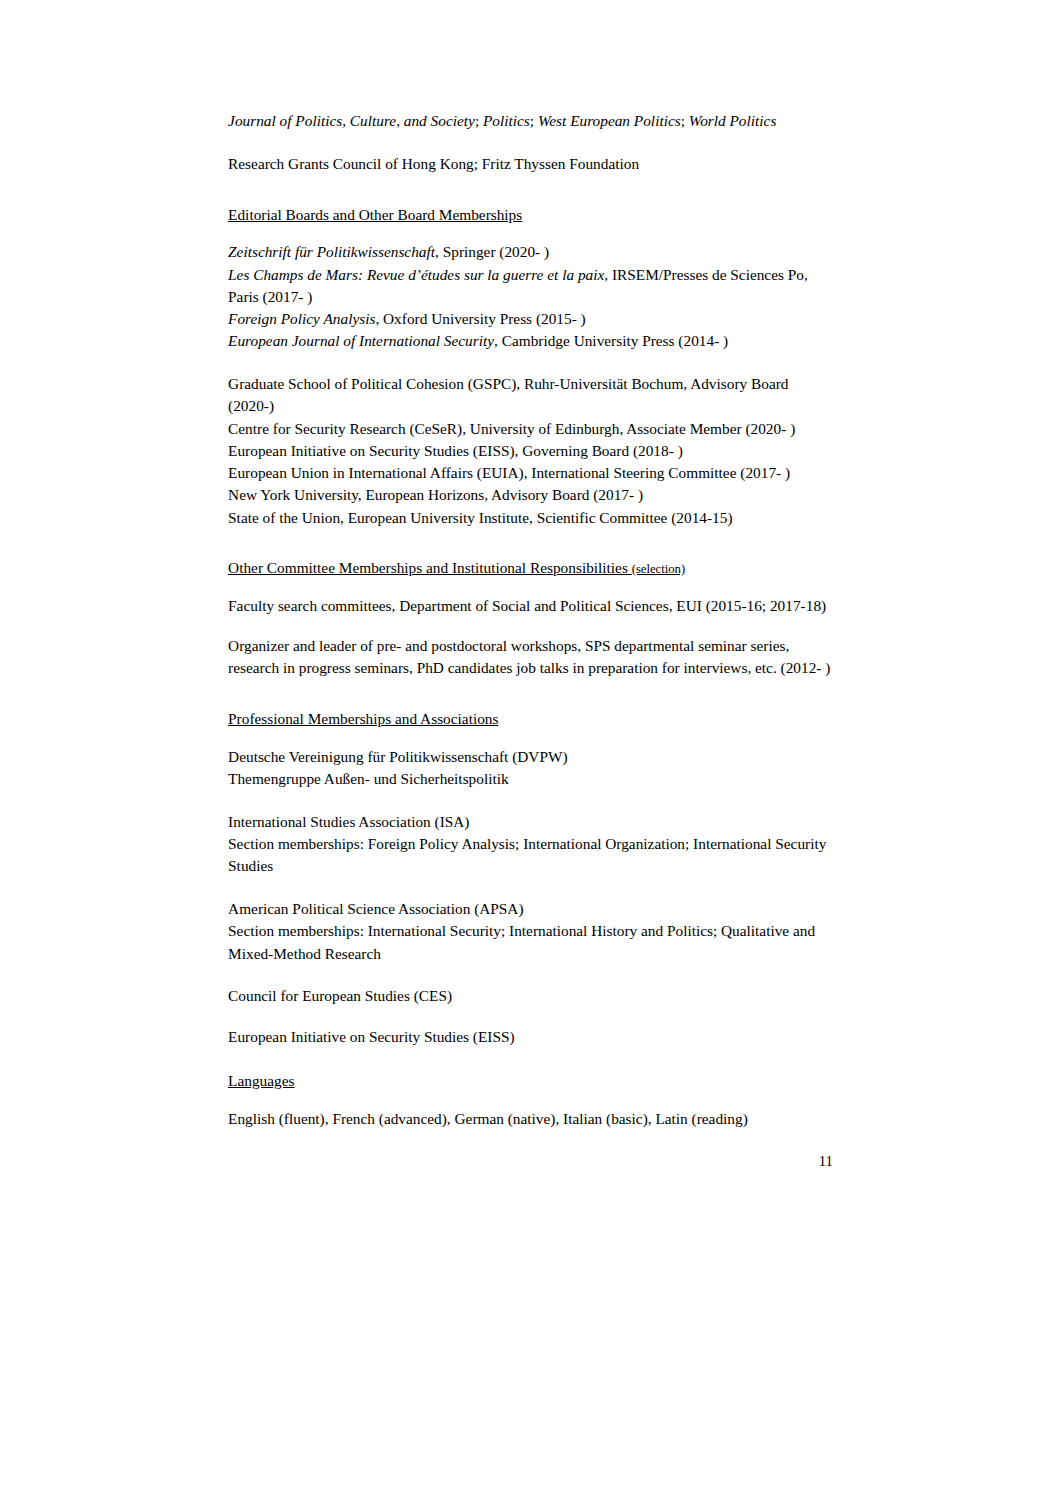Journal of Politics, Culture, and Society; Politics; West European Politics; World Politics
Research Grants Council of Hong Kong; Fritz Thyssen Foundation
Editorial Boards and Other Board Memberships
Zeitschrift für Politikwissenschaft, Springer (2020- )
Les Champs de Mars: Revue d’études sur la guerre et la paix, IRSEM/Presses de Sciences Po, Paris (2017- )
Foreign Policy Analysis, Oxford University Press (2015- )
European Journal of International Security, Cambridge University Press (2014- )
Graduate School of Political Cohesion (GSPC), Ruhr-Universität Bochum, Advisory Board (2020-)
Centre for Security Research (CeSeR), University of Edinburgh, Associate Member (2020- )
European Initiative on Security Studies (EISS), Governing Board (2018- )
European Union in International Affairs (EUIA), International Steering Committee (2017- )
New York University, European Horizons, Advisory Board (2017- )
State of the Union, European University Institute, Scientific Committee (2014-15)
Other Committee Memberships and Institutional Responsibilities (selection)
Faculty search committees, Department of Social and Political Sciences, EUI (2015-16; 2017-18)
Organizer and leader of pre- and postdoctoral workshops, SPS departmental seminar series, research in progress seminars, PhD candidates job talks in preparation for interviews, etc. (2012- )
Professional Memberships and Associations
Deutsche Vereinigung für Politikwissenschaft (DVPW)
Themengruppe Außen- und Sicherheitspolitik
International Studies Association (ISA)
Section memberships: Foreign Policy Analysis; International Organization; International Security Studies
American Political Science Association (APSA)
Section memberships: International Security; International History and Politics; Qualitative and Mixed-Method Research
Council for European Studies (CES)
European Initiative on Security Studies (EISS)
Languages
English (fluent), French (advanced), German (native), Italian (basic), Latin (reading)
11